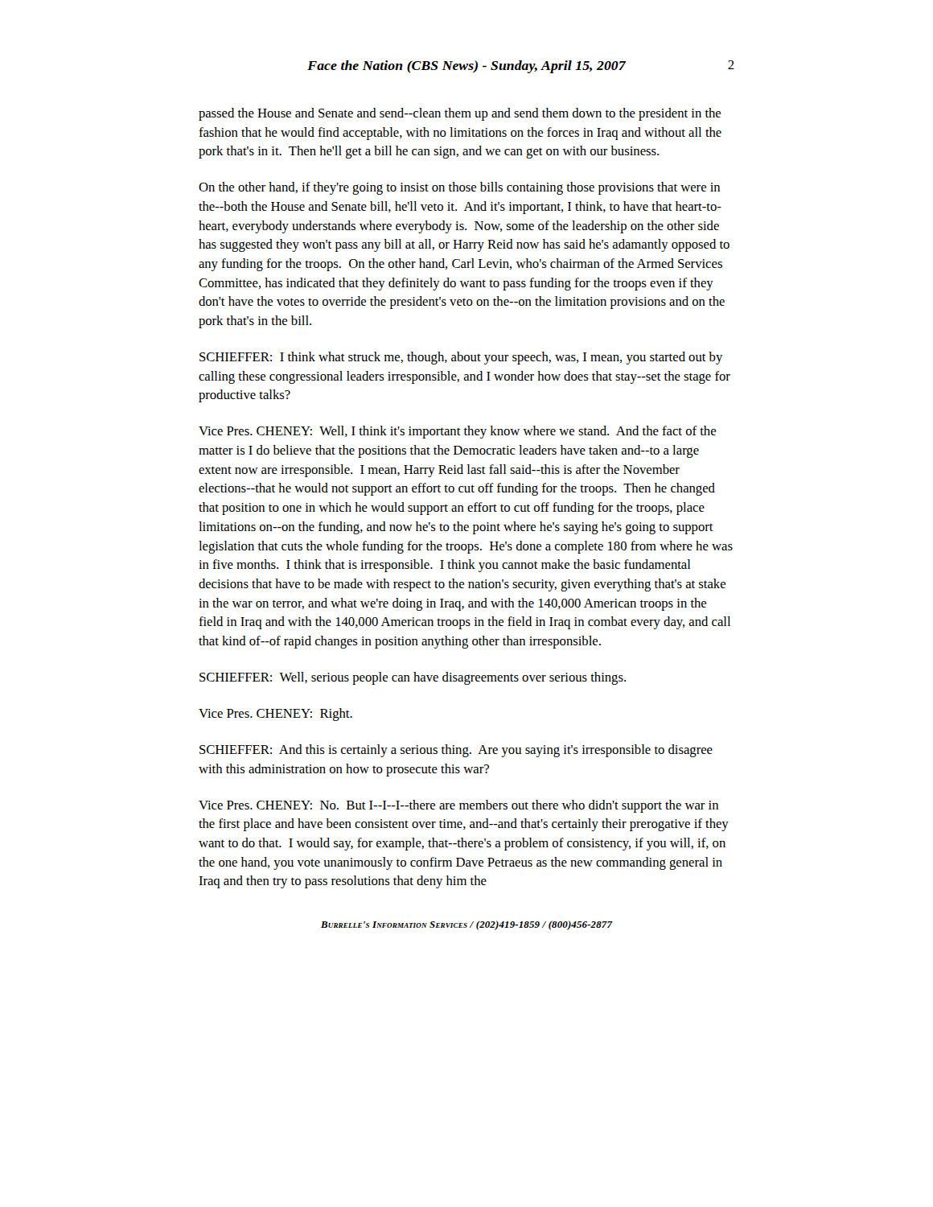Face the Nation (CBS News) - Sunday, April 15, 2007
2
passed the House and Senate and send--clean them up and send them down to the president in the fashion that he would find acceptable, with no limitations on the forces in Iraq and without all the pork that's in it. Then he'll get a bill he can sign, and we can get on with our business.
On the other hand, if they're going to insist on those bills containing those provisions that were in the--both the House and Senate bill, he'll veto it. And it's important, I think, to have that heart-to-heart, everybody understands where everybody is. Now, some of the leadership on the other side has suggested they won't pass any bill at all, or Harry Reid now has said he's adamantly opposed to any funding for the troops. On the other hand, Carl Levin, who's chairman of the Armed Services Committee, has indicated that they definitely do want to pass funding for the troops even if they don't have the votes to override the president's veto on the--on the limitation provisions and on the pork that's in the bill.
SCHIEFFER: I think what struck me, though, about your speech, was, I mean, you started out by calling these congressional leaders irresponsible, and I wonder how does that stay--set the stage for productive talks?
Vice Pres. CHENEY: Well, I think it's important they know where we stand. And the fact of the matter is I do believe that the positions that the Democratic leaders have taken and--to a large extent now are irresponsible. I mean, Harry Reid last fall said--this is after the November elections--that he would not support an effort to cut off funding for the troops. Then he changed that position to one in which he would support an effort to cut off funding for the troops, place limitations on--on the funding, and now he's to the point where he's saying he's going to support legislation that cuts the whole funding for the troops. He's done a complete 180 from where he was in five months. I think that is irresponsible. I think you cannot make the basic fundamental decisions that have to be made with respect to the nation's security, given everything that's at stake in the war on terror, and what we're doing in Iraq, and with the 140,000 American troops in the field in Iraq and with the 140,000 American troops in the field in Iraq in combat every day, and call that kind of--of rapid changes in position anything other than irresponsible.
SCHIEFFER: Well, serious people can have disagreements over serious things.
Vice Pres. CHENEY: Right.
SCHIEFFER: And this is certainly a serious thing. Are you saying it's irresponsible to disagree with this administration on how to prosecute this war?
Vice Pres. CHENEY: No. But I--I--I--there are members out there who didn't support the war in the first place and have been consistent over time, and--and that's certainly their prerogative if they want to do that. I would say, for example, that--there's a problem of consistency, if you will, if, on the one hand, you vote unanimously to confirm Dave Petraeus as the new commanding general in Iraq and then try to pass resolutions that deny him the
Burrelle's Information Services / (202)419-1859 / (800)456-2877